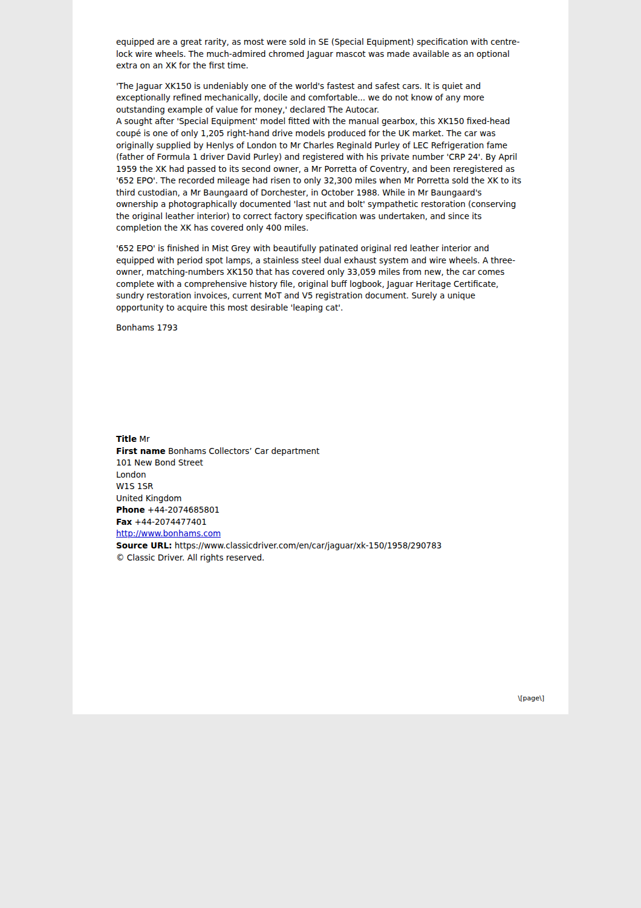equipped are a great rarity, as most were sold in SE (Special Equipment) specification with centre-lock wire wheels. The much-admired chromed Jaguar mascot was made available as an optional extra on an XK for the first time.
'The Jaguar XK150 is undeniably one of the world's fastest and safest cars. It is quiet and exceptionally refined mechanically, docile and comfortable... we do not know of any more outstanding example of value for money,' declared The Autocar.
A sought after 'Special Equipment' model fitted with the manual gearbox, this XK150 fixed-head coupé is one of only 1,205 right-hand drive models produced for the UK market. The car was originally supplied by Henlys of London to Mr Charles Reginald Purley of LEC Refrigeration fame (father of Formula 1 driver David Purley) and registered with his private number 'CRP 24'. By April 1959 the XK had passed to its second owner, a Mr Porretta of Coventry, and been reregistered as '652 EPO'. The recorded mileage had risen to only 32,300 miles when Mr Porretta sold the XK to its third custodian, a Mr Baungaard of Dorchester, in October 1988. While in Mr Baungaard's ownership a photographically documented 'last nut and bolt' sympathetic restoration (conserving the original leather interior) to correct factory specification was undertaken, and since its completion the XK has covered only 400 miles.
'652 EPO' is finished in Mist Grey with beautifully patinated original red leather interior and equipped with period spot lamps, a stainless steel dual exhaust system and wire wheels. A three-owner, matching-numbers XK150 that has covered only 33,059 miles from new, the car comes complete with a comprehensive history file, original buff logbook, Jaguar Heritage Certificate, sundry restoration invoices, current MoT and V5 registration document. Surely a unique opportunity to acquire this most desirable 'leaping cat'.
Bonhams 1793
Title Mr
First name Bonhams Collectors’ Car department
101 New Bond Street
London
W1S 1SR
United Kingdom
Phone +44-2074685801
Fax +44-2074477401
http://www.bonhams.com
Source URL: https://www.classicdriver.com/en/car/jaguar/xk-150/1958/290783
© Classic Driver. All rights reserved.
\[page\]